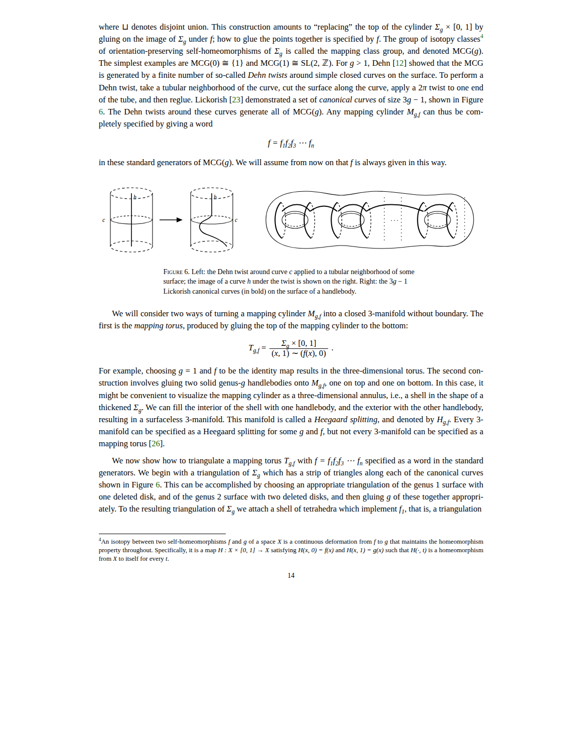where ⊔ denotes disjoint union. This construction amounts to “replacing” the top of the cylinder Σg × [0, 1] by gluing on the image of Σg under f; how to glue the points together is specified by f. The group of isotopy classes4 of orientation-preserving self-homeomorphisms of Σg is called the mapping class group, and denoted MCG(g). The simplest examples are MCG(0) ≅ {1} and MCG(1) ≅ SL(2, ℤ). For g > 1, Dehn [12] showed that the MCG is generated by a finite number of so-called Dehn twists around simple closed curves on the surface. To perform a Dehn twist, take a tubular neighborhood of the curve, cut the surface along the curve, apply a 2π twist to one end of the tube, and then reglue. Lickorish [23] demonstrated a set of canonical curves of size 3g − 1, shown in Figure 6. The Dehn twists around these curves generate all of MCG(g). Any mapping cylinder Mg,f can thus be completely specified by giving a word
f = f1f2f3 ⋯ fn
in these standard generators of MCG(g). We will assume from now on that f is always given in this way.
h c h c · · ·
Figure 6. Left: the Dehn twist around curve c applied to a tubular neighborhood of some surface; the image of a curve h under the twist is shown on the right. Right: the 3g − 1 Lickorish canonical curves (in bold) on the surface of a handlebody.
We will consider two ways of turning a mapping cylinder Mg,f into a closed 3-manifold without boundary. The first is the mapping torus, produced by gluing the top of the mapping cylinder to the bottom:
Tg,f = Σg × [0, 1] (x, 1) ∼ (f(x), 0) .
For example, choosing g = 1 and f to be the identity map results in the three-dimensional torus. The second construction involves gluing two solid genus-g handlebodies onto Mg,f, one on top and one on bottom. In this case, it might be convenient to visualize the mapping cylinder as a three-dimensional annulus, i.e., a shell in the shape of a thickened Σg. We can fill the interior of the shell with one handlebody, and the exterior with the other handlebody, resulting in a surfaceless 3-manifold. This manifold is called a Heegaard splitting, and denoted by Hg,f. Every 3-manifold can be specified as a Heegaard splitting for some g and f, but not every 3-manifold can be specified as a mapping torus [26].
We now show how to triangulate a mapping torus Tg,f with f = f1f2f3 ⋯ fn specified as a word in the standard generators. We begin with a triangulation of Σg which has a strip of triangles along each of the canonical curves shown in Figure 6. This can be accomplished by choosing an appropriate triangulation of the genus 1 surface with one deleted disk, and of the genus 2 surface with two deleted disks, and then gluing g of these together appropriately. To the resulting triangulation of Σg we attach a shell of tetrahedra which implement f1, that is, a triangulation
4An isotopy between two self-homeomorphisms f and g of a space X is a continuous deformation from f to g that maintains the homeomorphism property throughout. Specifically, it is a map H : X × [0, 1] → X satisfying H(x, 0) = f(x) and H(x, 1) = g(x) such that H(·, t) is a homeomorphism from X to itself for every t.
14